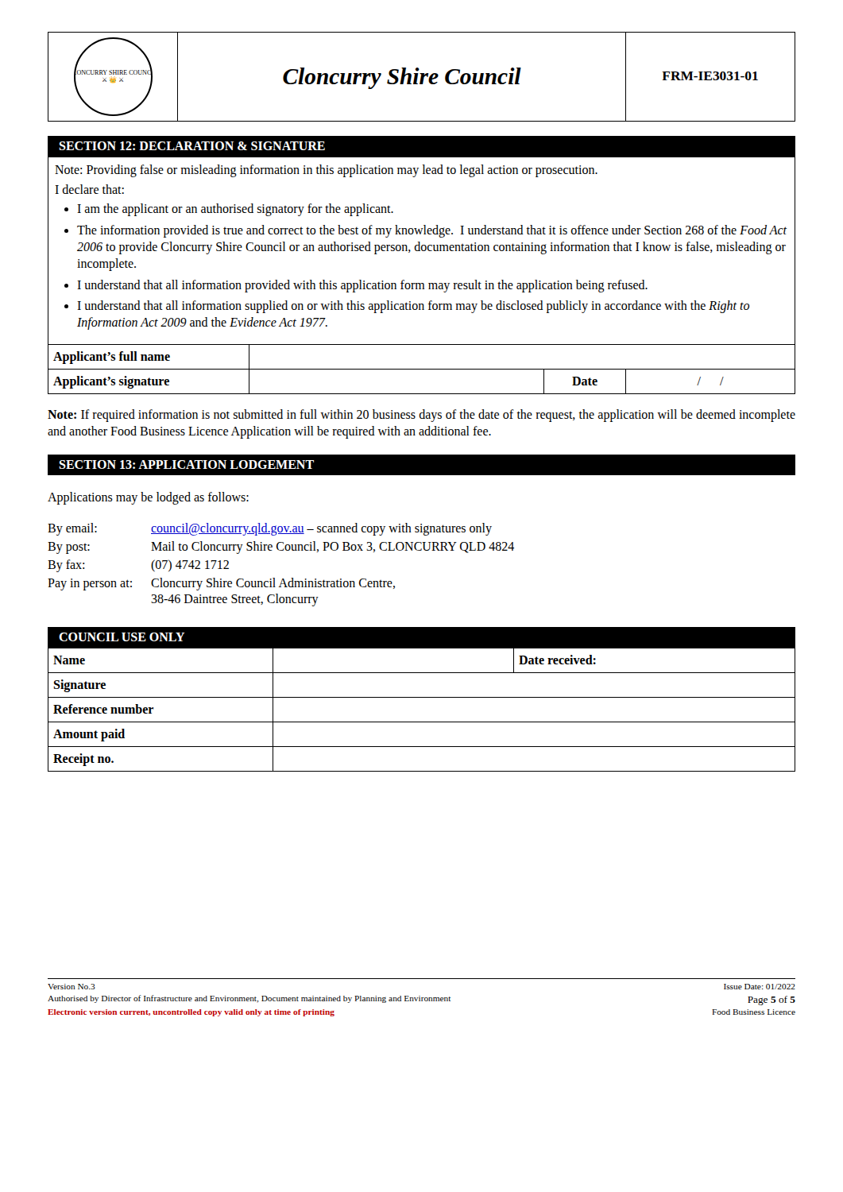| CLONCURRY SHIRE COUNCIL ⚔ 👑 ⚔ | Cloncurry Shire Council | FRM-IE3031-01 |
SECTION 12: DECLARATION & SIGNATURE
Note: Providing false or misleading information in this application may lead to legal action or prosecution.
I declare that:
I am the applicant or an authorised signatory for the applicant.
The information provided is true and correct to the best of my knowledge. I understand that it is offence under Section 268 of the Food Act 2006 to provide Cloncurry Shire Council or an authorised person, documentation containing information that I know is false, misleading or incomplete.
I understand that all information provided with this application form may result in the application being refused.
I understand that all information supplied on or with this application form may be disclosed publicly in accordance with the Right to Information Act 2009 and the Evidence Act 1977.
| Applicant’s full name | |
| Applicant’s signature | | Date | / / |
Note: If required information is not submitted in full within 20 business days of the date of the request, the application will be deemed incomplete and another Food Business Licence Application will be required with an additional fee.
SECTION 13: APPLICATION LODGEMENT
Applications may be lodged as follows:
| By email: | council@cloncurry.qld.gov.au – scanned copy with signatures only |
| By post: | Mail to Cloncurry Shire Council, PO Box 3, CLONCURRY QLD 4824 |
| By fax: | (07) 4742 1712 |
| Pay in person at: | Cloncurry Shire Council Administration Centre, 38-46 Daintree Street, Cloncurry |
COUNCIL USE ONLY
| Name | | Date received: |
| Signature | |
| Reference number | |
| Amount paid | |
| Receipt no. | |
| Version No.3 | Issue Date: 01/2022 |
| Authorised by Director of Infrastructure and Environment, Document maintained by Planning and Environment | Page 5 of 5 |
| Electronic version current, uncontrolled copy valid only at time of printing | Food Business Licence |